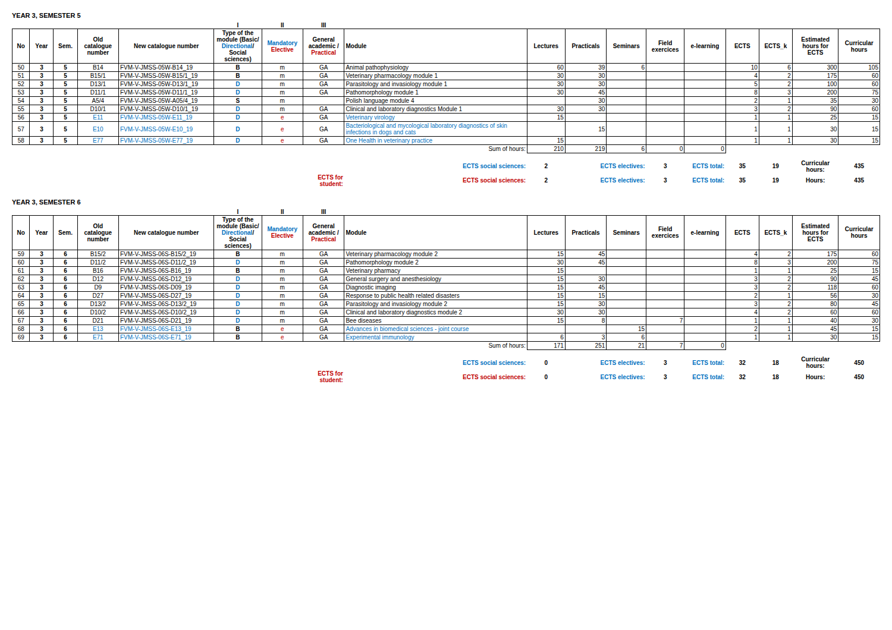YEAR 3, SEMESTER 5
| | I | II | III | |
| No | Year | Sem. | Old catalogue number | New catalogue number | Type of the module (Basic/ Directional / Social sciences) | Mandatory Elective | General academic / Practical | Module | Lectures | Practicals | Seminars | Field exercices | e-learning | ECTS | ECTS_k | Estimated hours for ECTS | Curricular hours |
| 50 | 3 | 5 | B14 | FVM-V-JMSS-05W-B14_19 | B | m | GA | Animal pathophysiology | 60 | 39 | 6 | | | 10 | 6 | 300 | 105 |
| 51 | 3 | 5 | B15/1 | FVM-V-JMSS-05W-B15/1_19 | B | m | GA | Veterinary pharmacology module 1 | 30 | 30 | | | | 4 | 2 | 175 | 60 |
| 52 | 3 | 5 | D13/1 | FVM-V-JMSS-05W-D13/1_19 | D | m | GA | Parasitology and invasiology module 1 | 30 | 30 | | | | 5 | 2 | 100 | 60 |
| 53 | 3 | 5 | D11/1 | FVM-V-JMSS-05W-D11/1_19 | D | m | GA | Pathomorphology module 1 | 30 | 45 | | | | 8 | 3 | 200 | 75 |
| 54 | 3 | 5 | A5/4 | FVM-V-JMSS-05W-A05/4_19 | S | m | | Polish language module 4 | | 30 | | | | 2 | 1 | 35 | 30 |
| 55 | 3 | 5 | D10/1 | FVM-V-JMSS-05W-D10/1_19 | D | m | GA | Clinical and laboratory diagnostics Module 1 | 30 | 30 | | | | 3 | 2 | 90 | 60 |
| 56 | 3 | 5 | E11 | FVM-V-JMSS-05W-E11_19 | D | e | GA | Veterinary virology | 15 | | | | | 1 | 1 | 25 | 15 |
| 57 | 3 | 5 | E10 | FVM-V-JMSS-05W-E10_19 | D | e | GA | Bacteriological and mycological laboratory diagnostics of skin infections in dogs and cats | | 15 | | | | 1 | 1 | 30 | 15 |
| 58 | 3 | 5 | E77 | FVM-V-JMSS-05W-E77_19 | D | e | GA | One Health in veterinary practice | 15 | | | | | 1 | 1 | 30 | 15 |
| | Sum of hours: | 210 | 219 | 6 | 0 | 0 | | | | |
| | ECTS social sciences: | 2 | ECTS electives: | 3 | ECTS total: | 35 | 19 | Curricular hours: | 435 |
| | ECTS for student: | ECTS social sciences: | 2 | ECTS electives: | 3 | ECTS total: | 35 | 19 | Hours: | 435 |
YEAR 3, SEMESTER 6
| | I | II | III | |
| No | Year | Sem. | Old catalogue number | New catalogue number | Type of the module (Basic/ Directional / Social sciences) | Mandatory Elective | General academic / Practical | Module | Lectures | Practicals | Seminars | Field exercices | e-learning | ECTS | ECTS_k | Estimated hours for ECTS | Curricular hours |
| 59 | 3 | 6 | B15/2 | FVM-V-JMSS-06S-B15/2_19 | B | m | GA | Veterinary pharmacology module 2 | 15 | 45 | | | | 4 | 2 | 175 | 60 |
| 60 | 3 | 6 | D11/2 | FVM-V-JMSS-06S-D11/2_19 | D | m | GA | Pathomorphology module 2 | 30 | 45 | | | | 8 | 3 | 200 | 75 |
| 61 | 3 | 6 | B16 | FVM-V-JMSS-06S-B16_19 | B | m | GA | Veterinary pharmacy | 15 | | | | | 1 | 1 | 25 | 15 |
| 62 | 3 | 6 | D12 | FVM-V-JMSS-06S-D12_19 | D | m | GA | General surgery and anesthesiology | 15 | 30 | | | | 3 | 2 | 90 | 45 |
| 63 | 3 | 6 | D9 | FVM-V-JMSS-06S-D09_19 | D | m | GA | Diagnostic imaging | 15 | 45 | | | | 3 | 2 | 118 | 60 |
| 64 | 3 | 6 | D27 | FVM-V-JMSS-06S-D27_19 | D | m | GA | Response to public health related disasters | 15 | 15 | | | | 2 | 1 | 56 | 30 |
| 65 | 3 | 6 | D13/2 | FVM-V-JMSS-06S-D13/2_19 | D | m | GA | Parasitology and invasiology module 2 | 15 | 30 | | | | 3 | 2 | 80 | 45 |
| 66 | 3 | 6 | D10/2 | FVM-V-JMSS-06S-D10/2_19 | D | m | GA | Clinical and laboratory diagnostics module 2 | 30 | 30 | | | | 4 | 2 | 60 | 60 |
| 67 | 3 | 6 | D21 | FVM-V-JMSS-06S-D21_19 | D | m | GA | Bee diseases | 15 | 8 | | 7 | | 1 | 1 | 40 | 30 |
| 68 | 3 | 6 | E13 | FVM-V-JMSS-06S-E13_19 | B | e | GA | Advances in biomedical sciences - joint course | | | 15 | | | 2 | 1 | 45 | 15 |
| 69 | 3 | 6 | E71 | FVM-V-JMSS-06S-E71_19 | B | e | GA | Experimental immunology | 6 | 3 | 6 | | | 1 | 1 | 30 | 15 |
| | Sum of hours: | 171 | 251 | 21 | 7 | 0 | | | | |
| | ECTS social sciences: | 0 | ECTS electives: | 3 | ECTS total: | 32 | 18 | Curricular hours: | 450 |
| | ECTS for student: | ECTS social sciences: | 0 | ECTS electives: | 3 | ECTS total: | 32 | 18 | Hours: | 450 |